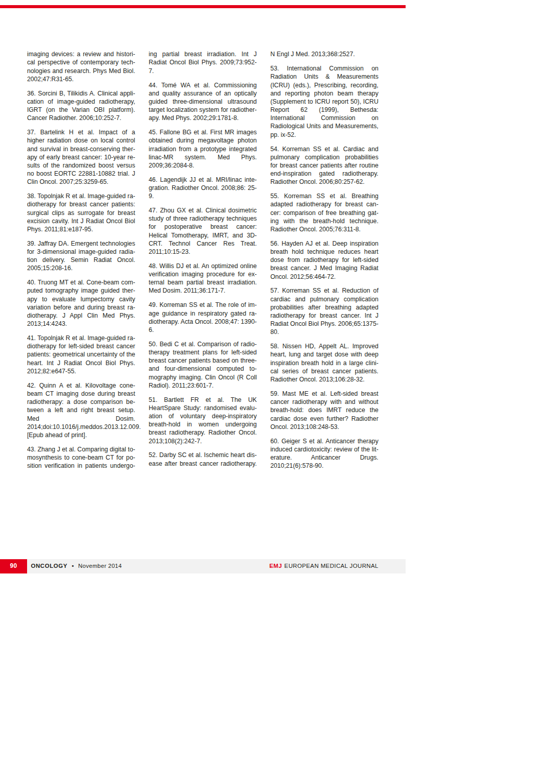imaging devices: a review and historical perspective of contemporary technologies and research. Phys Med Biol. 2002;47:R31-65.
36. Sorcini B, Tilikidis A. Clinical application of image-guided radiotherapy, IGRT (on the Varian OBI platform). Cancer Radiother. 2006;10:252-7.
37. Bartelink H et al. Impact of a higher radiation dose on local control and survival in breast-conserving therapy of early breast cancer: 10-year results of the randomized boost versus no boost EORTC 22881-10882 trial. J Clin Oncol. 2007;25:3259-65.
38. Topolnjak R et al. Image-guided radiotherapy for breast cancer patients: surgical clips as surrogate for breast excision cavity. Int J Radiat Oncol Biol Phys. 2011;81:e187-95.
39. Jaffray DA. Emergent technologies for 3-dimensional image-guided radiation delivery. Semin Radiat Oncol. 2005;15:208-16.
40. Truong MT et al. Cone-beam computed tomography image guided therapy to evaluate lumpectomy cavity variation before and during breast radiotherapy. J Appl Clin Med Phys. 2013;14:4243.
41. Topolnjak R et al. Image-guided radiotherapy for left-sided breast cancer patients: geometrical uncertainty of the heart. Int J Radiat Oncol Biol Phys. 2012;82:e647-55.
42. Quinn A et al. Kilovoltage cone-beam CT imaging dose during breast radiotherapy: a dose comparison between a left and right breast setup. Med Dosim. 2014;doi:10.1016/j.meddos.2013.12.009. [Epub ahead of print].
43. Zhang J et al. Comparing digital tomosynthesis to cone-beam CT for position verification in patients undergoing partial breast irradiation. Int J Radiat Oncol Biol Phys. 2009;73:952-7.
44. Tomé WA et al. Commissioning and quality assurance of an optically guided three-dimensional ultrasound target localization system for radiotherapy. Med Phys. 2002;29:1781-8.
45. Fallone BG et al. First MR images obtained during megavoltage photon irradiation from a prototype integrated linac-MR system. Med Phys. 2009;36:2084-8.
46. Lagendijk JJ et al. MRI/linac integration. Radiother Oncol. 2008;86: 25-9.
47. Zhou GX et al. Clinical dosimetric study of three radiotherapy techniques for postoperative breast cancer: Helical Tomotherapy, IMRT, and 3D-CRT. Technol Cancer Res Treat. 2011;10:15-23.
48. Willis DJ et al. An optimized online verification imaging procedure for external beam partial breast irradiation. Med Dosim. 2011;36:171-7.
49. Korreman SS et al. The role of image guidance in respiratory gated radiotherapy. Acta Oncol. 2008;47: 1390-6.
50. Bedi C et al. Comparison of radiotherapy treatment plans for left-sided breast cancer patients based on three- and four-dimensional computed tomography imaging. Clin Oncol (R Coll Radiol). 2011;23:601-7.
51. Bartlett FR et al. The UK HeartSpare Study: randomised evaluation of voluntary deep-inspiratory breath-hold in women undergoing breast radiotherapy. Radiother Oncol. 2013;108(2):242-7.
52. Darby SC et al. Ischemic heart disease after breast cancer radiotherapy. N Engl J Med. 2013;368:2527.
53. International Commission on Radiation Units & Measurements (ICRU) (eds.), Prescribing, recording, and reporting photon beam therapy (Supplement to ICRU report 50), ICRU Report 62 (1999), Bethesda: International Commission on Radiological Units and Measurements, pp. ix-52.
54. Korreman SS et al. Cardiac and pulmonary complication probabilities for breast cancer patients after routine end-inspiration gated radiotherapy. Radiother Oncol. 2006;80:257-62.
55. Korreman SS et al. Breathing adapted radiotherapy for breast cancer: comparison of free breathing gating with the breath-hold technique. Radiother Oncol. 2005;76:311-8.
56. Hayden AJ et al. Deep inspiration breath hold technique reduces heart dose from radiotherapy for left-sided breast cancer. J Med Imaging Radiat Oncol. 2012;56:464-72.
57. Korreman SS et al. Reduction of cardiac and pulmonary complication probabilities after breathing adapted radiotherapy for breast cancer. Int J Radiat Oncol Biol Phys. 2006;65:1375-80.
58. Nissen HD, Appelt AL. Improved heart, lung and target dose with deep inspiration breath hold in a large clinical series of breast cancer patients. Radiother Oncol. 2013;106:28-32.
59. Mast ME et al. Left-sided breast cancer radiotherapy with and without breath-hold: does IMRT reduce the cardiac dose even further? Radiother Oncol. 2013;108:248-53.
60. Geiger S et al. Anticancer therapy induced cardiotoxicity: review of the literature. Anticancer Drugs. 2010;21(6):578-90.
90
ONCOLOGY•November 2014
EMJ EUROPEAN MEDICAL JOURNAL